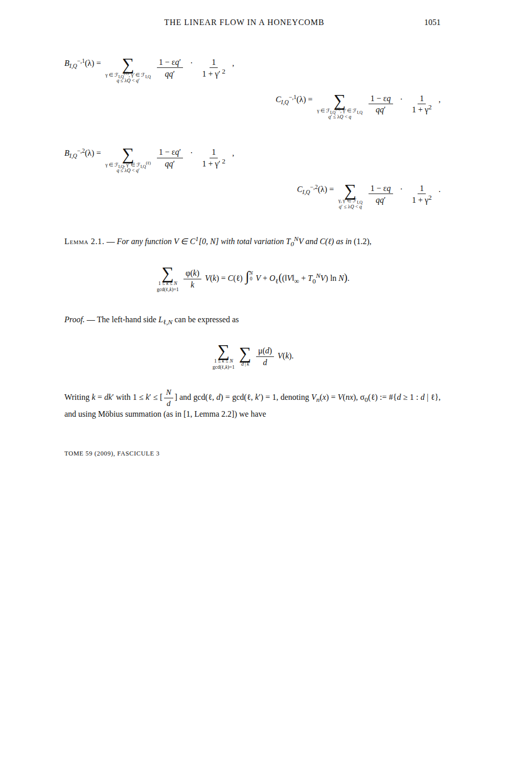THE LINEAR FLOW IN A HONEYCOMB 1051
BI,Q−,1(λ) = ∑ γ ∈ ℱI,Q(ℓ), γ′ ∈ ℱI,Q
q ≤ λQ < q′ 1 − εq′ qq′ · 1 1 + γ′ 2 ,
CI,Q−,1(λ) = ∑ γ ∈ ℱI,Q(ℓ), γ′ ∈ ℱI,Q
q′ ≤ λQ < q 1 − εq qq′ · 1 1 + γ2 ,
BI,Q−,2(λ) = ∑ γ ∈ ℱI,Q, γ′ ∈ ℱI,Q(ℓ)
q ≤ λQ < q′ 1 − εq′ qq′ · 1 1 + γ′ 2 ,
CI,Q−,2(λ) = ∑ γ, γ′ ∈ ℱI,Q
q′ ≤ λQ < q 1 − εq qq′ · 1 1 + γ2 .
Lemma 2.1. — For any function V ∈ C1[0, N] with total variation T0NV and C(ℓ) as in (1.2),
∑ 1 ≤ k ≤ N
gcd(ℓ,k)=1 φ(k) k V(k) = C(ℓ) ∫ N 0 V + Oℓ((‖V‖∞ + T0NV) ln N).
Proof. — The left-hand side Lℓ,N can be expressed as
∑ 1 ≤ k ≤ N
gcd(ℓ,k)=1 ∑ d | k μ(d) d V(k).
Writing k = dk′ with 1 ≤ k′ ≤ [Nd] and gcd(ℓ, d) = gcd(ℓ, k′) = 1, denoting Vn(x) = V(nx), σ0(ℓ) := #{d ≥ 1 : d | ℓ}, and using Möbius summation (as in [1, Lemma 2.2]) we have
TOME 59 (2009), FASCICULE 3